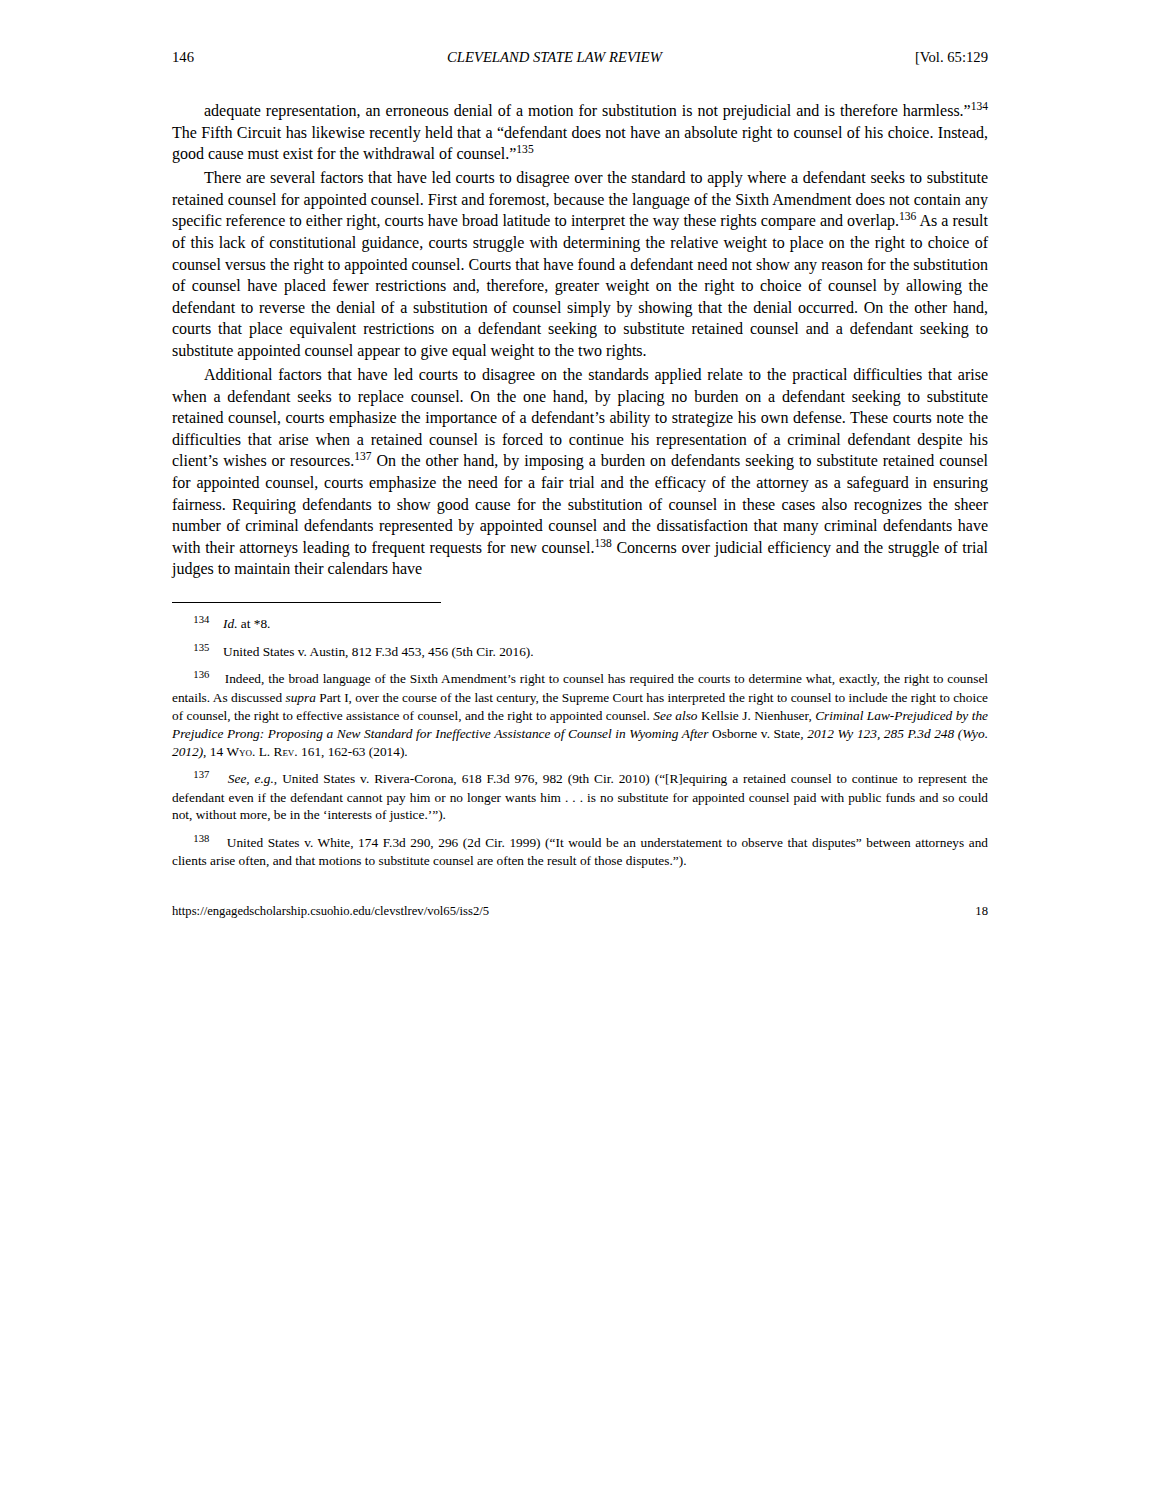146 CLEVELAND STATE LAW REVIEW [Vol. 65:129
adequate representation, an erroneous denial of a motion for substitution is not prejudicial and is therefore harmless.”134 The Fifth Circuit has likewise recently held that a “defendant does not have an absolute right to counsel of his choice. Instead, good cause must exist for the withdrawal of counsel.”135
There are several factors that have led courts to disagree over the standard to apply where a defendant seeks to substitute retained counsel for appointed counsel. First and foremost, because the language of the Sixth Amendment does not contain any specific reference to either right, courts have broad latitude to interpret the way these rights compare and overlap.136 As a result of this lack of constitutional guidance, courts struggle with determining the relative weight to place on the right to choice of counsel versus the right to appointed counsel. Courts that have found a defendant need not show any reason for the substitution of counsel have placed fewer restrictions and, therefore, greater weight on the right to choice of counsel by allowing the defendant to reverse the denial of a substitution of counsel simply by showing that the denial occurred. On the other hand, courts that place equivalent restrictions on a defendant seeking to substitute retained counsel and a defendant seeking to substitute appointed counsel appear to give equal weight to the two rights.
Additional factors that have led courts to disagree on the standards applied relate to the practical difficulties that arise when a defendant seeks to replace counsel. On the one hand, by placing no burden on a defendant seeking to substitute retained counsel, courts emphasize the importance of a defendant’s ability to strategize his own defense. These courts note the difficulties that arise when a retained counsel is forced to continue his representation of a criminal defendant despite his client’s wishes or resources.137 On the other hand, by imposing a burden on defendants seeking to substitute retained counsel for appointed counsel, courts emphasize the need for a fair trial and the efficacy of the attorney as a safeguard in ensuring fairness. Requiring defendants to show good cause for the substitution of counsel in these cases also recognizes the sheer number of criminal defendants represented by appointed counsel and the dissatisfaction that many criminal defendants have with their attorneys leading to frequent requests for new counsel.138 Concerns over judicial efficiency and the struggle of trial judges to maintain their calendars have
134 Id. at *8.
135 United States v. Austin, 812 F.3d 453, 456 (5th Cir. 2016).
136 Indeed, the broad language of the Sixth Amendment’s right to counsel has required the courts to determine what, exactly, the right to counsel entails. As discussed supra Part I, over the course of the last century, the Supreme Court has interpreted the right to counsel to include the right to choice of counsel, the right to effective assistance of counsel, and the right to appointed counsel. See also Kellsie J. Nienhuser, Criminal Law-Prejudiced by the Prejudice Prong: Proposing a New Standard for Ineffective Assistance of Counsel in Wyoming After Osborne v. State, 2012 Wy 123, 285 P.3d 248 (Wyo. 2012), 14 Wyo. L. Rev. 161, 162-63 (2014).
137 See, e.g., United States v. Rivera-Corona, 618 F.3d 976, 982 (9th Cir. 2010) (“[R]equiring a retained counsel to continue to represent the defendant even if the defendant cannot pay him or no longer wants him . . . is no substitute for appointed counsel paid with public funds and so could not, without more, be in the ‘interests of justice.’”).
138 United States v. White, 174 F.3d 290, 296 (2d Cir. 1999) (“It would be an understatement to observe that disputes” between attorneys and clients arise often, and that motions to substitute counsel are often the result of those disputes.”).
https://engagedscholarship.csuohio.edu/clevstlrev/vol65/iss2/5 18